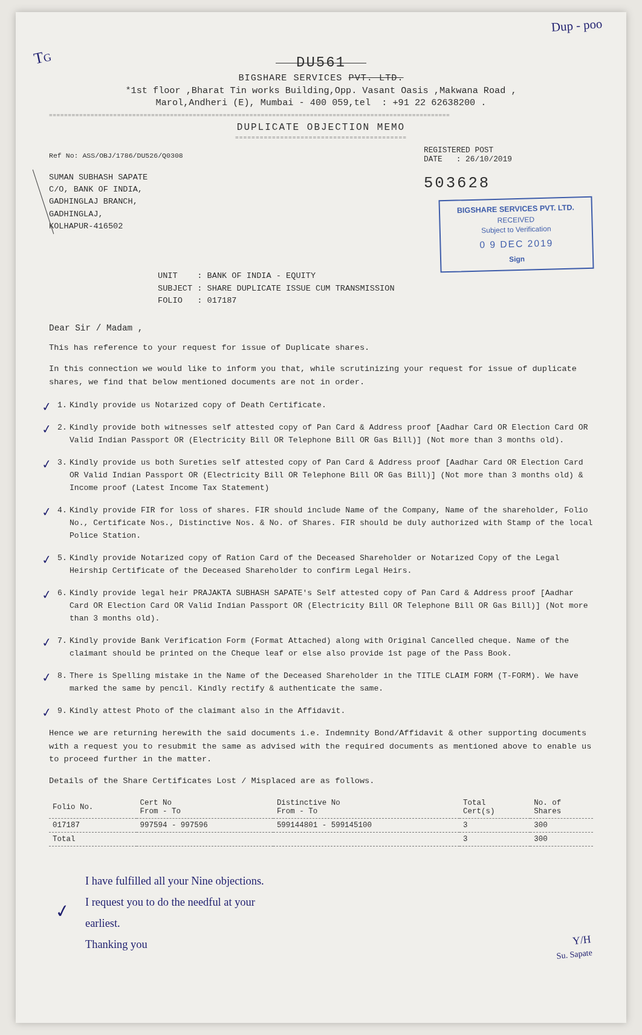Dup - poo
TG
DU561
BIGSHARE SERVICES PVT. LTD.
*1st floor ,Bharat Tin works Building,Opp. Vasant Oasis ,Makwana Road ,
Marol,Andheri (E), Mumbai - 400 059,tel : +91 22 62638200 .
==========================================================================================================
DUPLICATE OBJECTION MEMO
==========================================
REGISTERED POST
DATE : 26/10/2019
503628
BIGSHARE SERVICES PVT. LTD.
RECEIVED
Subject to Verification
0 9 DEC 2019
Sign
Ref No: ASS/OBJ/1786/DU526/Q0308
SUMAN SUBHASH SAPATE
C/O, BANK OF INDIA,
GADHINGLAJ BRANCH,
GADHINGLAJ,
KOLHAPUR-416502
UNIT : BANK OF INDIA - EQUITY
SUBJECT : SHARE DUPLICATE ISSUE CUM TRANSMISSION
FOLIO : 017187
Dear Sir / Madam ,
This has reference to your request for issue of Duplicate shares.
In this connection we would like to inform you that, while scrutinizing your request for issue of duplicate shares, we find that below mentioned documents are not in order.
✓Kindly provide us Notarized copy of Death Certificate.
✓Kindly provide both witnesses self attested copy of Pan Card & Address proof [Aadhar Card OR Election Card OR Valid Indian Passport OR (Electricity Bill OR Telephone Bill OR Gas Bill)] (Not more than 3 months old).
✓Kindly provide us both Sureties self attested copy of Pan Card & Address proof [Aadhar Card OR Election Card OR Valid Indian Passport OR (Electricity Bill OR Telephone Bill OR Gas Bill)] (Not more than 3 months old) & Income proof (Latest Income Tax Statement)
✓Kindly provide FIR for loss of shares. FIR should include Name of the Company, Name of the shareholder, Folio No., Certificate Nos., Distinctive Nos. & No. of Shares. FIR should be duly authorized with Stamp of the local Police Station.
✓Kindly provide Notarized copy of Ration Card of the Deceased Shareholder or Notarized Copy of the Legal Heirship Certificate of the Deceased Shareholder to confirm Legal Heirs.
✓Kindly provide legal heir PRAJAKTA SUBHASH SAPATE's Self attested copy of Pan Card & Address proof [Aadhar Card OR Election Card OR Valid Indian Passport OR (Electricity Bill OR Telephone Bill OR Gas Bill)] (Not more than 3 months old).
✓Kindly provide Bank Verification Form (Format Attached) along with Original Cancelled cheque. Name of the claimant should be printed on the Cheque leaf or else also provide 1st page of the Pass Book.
✓There is Spelling mistake in the Name of the Deceased Shareholder in the TITLE CLAIM FORM (T-FORM). We have marked the same by pencil. Kindly rectify & authenticate the same.
✓Kindly attest Photo of the claimant also in the Affidavit.
Hence we are returning herewith the said documents i.e. Indemnity Bond/Affidavit & other supporting documents with a request you to resubmit the same as advised with the required documents as mentioned above to enable us to proceed further in the matter.
Details of the Share Certificates Lost / Misplaced are as follows.
| Folio No. | Cert No From - To | Distinctive No From - To | Total Cert(s) | No. of Shares |
| --- | --- | --- | --- | --- |
| 017187 | 997594 - 997596 | 599144801 - 599145100 | 3 | 300 |
| Total | | | 3 | 300 |
✓ I have fulfilled all your Nine objections.
I request you to do the needful at your
earliest.
Thanking you
Y/H
Su. Sapate